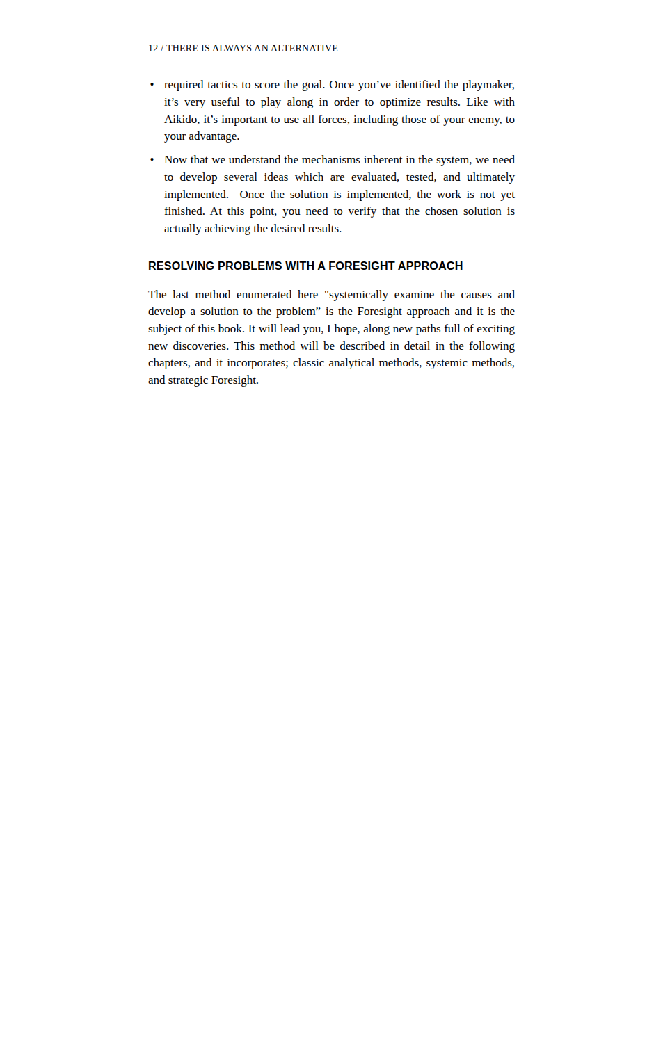12 / There Is Always an Alternative
required tactics to score the goal. Once you’ve identified the playmaker, it’s very useful to play along in order to optimize results. Like with Aikido, it’s important to use all forces, including those of your enemy, to your advantage.
Now that we understand the mechanisms inherent in the system, we need to develop several ideas which are evaluated, tested, and ultimately implemented. Once the solution is implemented, the work is not yet finished. At this point, you need to verify that the chosen solution is actually achieving the desired results.
Resolving Problems with a Foresight Approach
The last method enumerated here "systemically examine the causes and develop a solution to the problem” is the Foresight approach and it is the subject of this book. It will lead you, I hope, along new paths full of exciting new discoveries. This method will be described in detail in the following chapters, and it incorporates; classic analytical methods, systemic methods, and strategic Foresight.